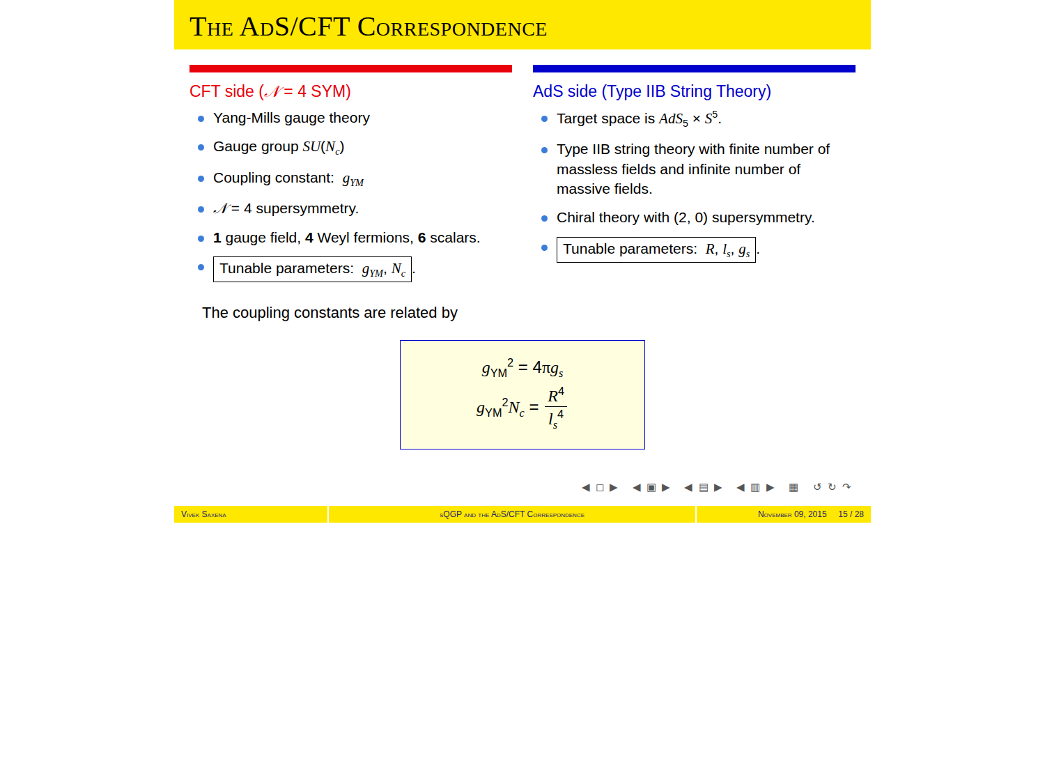The AdS/CFT Correspondence
CFT side (𝒩 = 4 SYM)
Yang-Mills gauge theory
Gauge group SU(Nc)
Coupling constant: gYM
𝒩 = 4 supersymmetry.
1 gauge field, 4 Weyl fermions, 6 scalars.
Tunable parameters: gYM, Nc.
AdS side (Type IIB String Theory)
Target space is AdS5 × S5.
Type IIB string theory with finite number of massless fields and infinite number of massive fields.
Chiral theory with (2, 0) supersymmetry.
Tunable parameters: R, ls, gs.
The coupling constants are related by
gYM2 = 4πgs
gYM2Nc = R4 ls4
◀ ◻ ▶ ◀ ▣ ▶ ◀ ▤ ▶ ◀ ▥ ▶ ▦ ↺ ↻ ↷
Vivek Saxena
sQGP and the AdS/CFT Correspondence
November 09, 2015 15 / 28